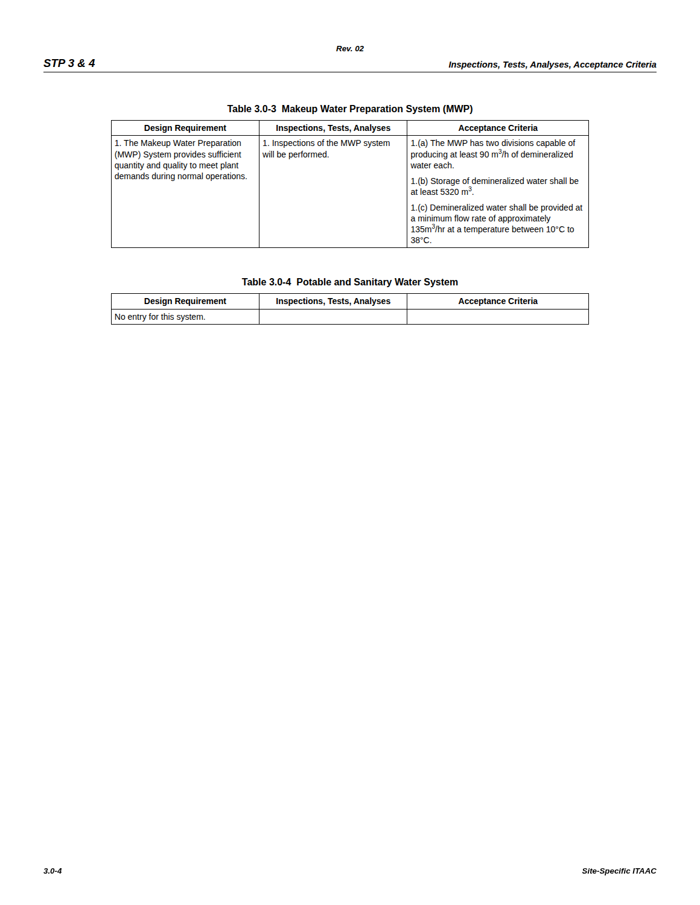Rev. 02
STP 3 & 4
Inspections, Tests, Analyses, Acceptance Criteria
Table 3.0-3 Makeup Water Preparation System (MWP)
| Design Requirement | Inspections, Tests, Analyses | Acceptance Criteria |
| --- | --- | --- |
| 1. The Makeup Water Preparation (MWP) System provides sufficient quantity and quality to meet plant demands during normal operations. | 1. Inspections of the MWP system will be performed. | 1.(a) The MWP has two divisions capable of producing at least 90 m 3 /h of demineralized water each. 1.(b) Storage of demineralized water shall be at least 5320 m 3 . 1.(c) Demineralized water shall be provided at a minimum flow rate of approximately 135m 3 /hr at a temperature between 10°C to 38°C. |
Table 3.0-4 Potable and Sanitary Water System
| Design Requirement | Inspections, Tests, Analyses | Acceptance Criteria |
| --- | --- | --- |
| No entry for this system. | | |
3.0-4
Site-Specific ITAAC